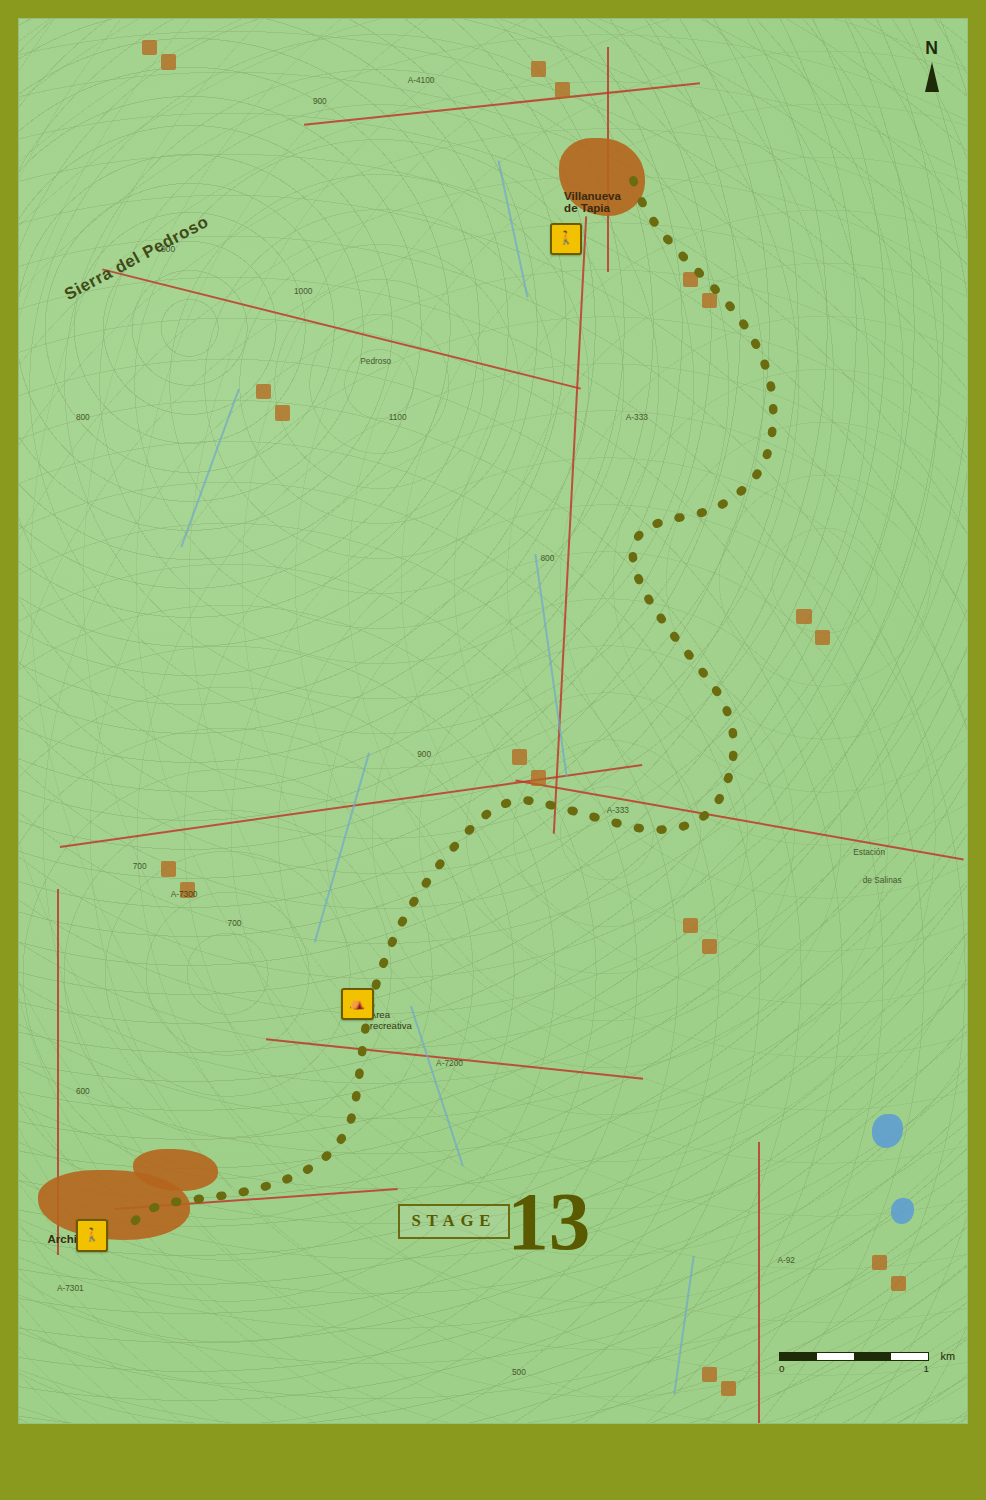Sierra del Pedroso
Pedroso
Villanueva
de Tapia
Archidona
Área
recreativa
Estación
de Salinas
900
900
1000
1100
800
800
900
700
700
600
500
A-4100
A-333
A-333
A-7300
A-7301
A-7200
A-92
🚶
⛺
🚶
N
STAGE 13
km
01